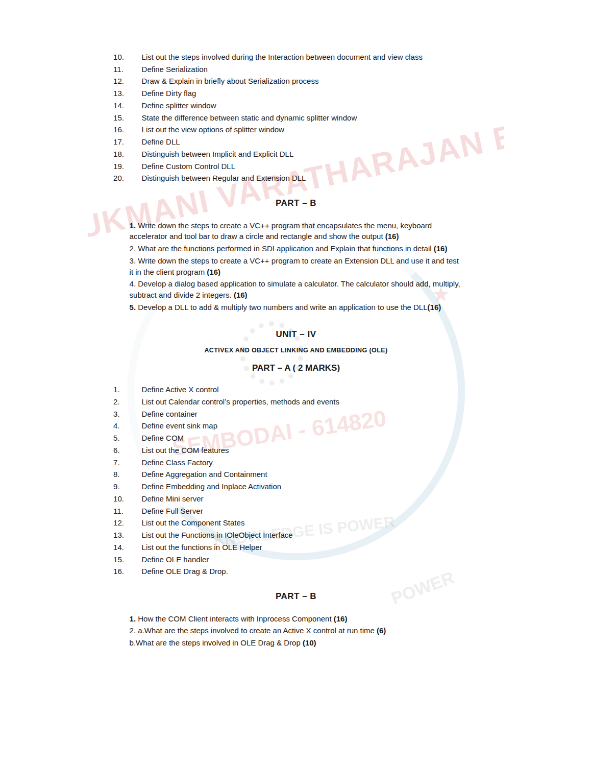SEMBODAI RUKMANI VARATHARAJAN ENGINEERING
SEMBODAI - 614820
KNOWLEDGE IS POWER
★
POWER
10. List out the steps involved during the Interaction between document and view class
11. Define Serialization
12. Draw & Explain in briefly about Serialization process
13. Define Dirty flag
14. Define splitter window
15. State the difference between static and dynamic splitter window
16. List out the view options of splitter window
17. Define DLL
18. Distinguish between Implicit and Explicit DLL
19. Define Custom Control DLL
20. Distinguish between Regular and Extension DLL
PART – B
1. Write down the steps to create a VC++ program that encapsulates the menu, keyboard accelerator and tool bar to draw a circle and rectangle and show the output (16)
2. What are the functions performed in SDI application and Explain that functions in detail (16)
3. Write down the steps to create a VC++ program to create an Extension DLL and use it and test it in the client program (16)
4. Develop a dialog based application to simulate a calculator. The calculator should add, multiply, subtract and divide 2 integers. (16)
5. Develop a DLL to add & multiply two numbers and write an application to use the DLL(16)
UNIT – IV
ACTIVEX AND OBJECT LINKING AND EMBEDDING (OLE)
PART – A ( 2 MARKS)
1. Define Active X control
2. List out Calendar control’s properties, methods and events
3. Define container
4. Define event sink map
5. Define COM
6. List out the COM features
7. Define Class Factory
8. Define Aggregation and Containment
9. Define Embedding and Inplace Activation
10. Define Mini server
11. Define Full Server
12. List out the Component States
13. List out the Functions in IOleObject Interface
14. List out the functions in OLE Helper
15. Define OLE handler
16. Define OLE Drag & Drop.
PART – B
1. How the COM Client interacts with Inprocess Component (16)
2. a.What are the steps involved to create an Active X control at run time (6)
b.What are the steps involved in OLE Drag & Drop (10)